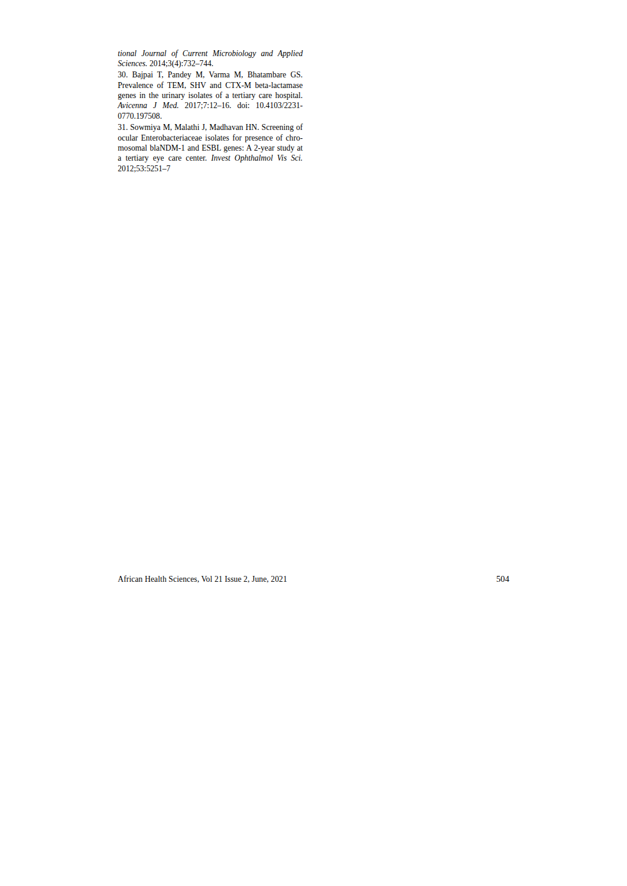tional Journal of Current Microbiology and Applied Sciences. 2014;3(4):732–744.
30. Bajpai T, Pandey M, Varma M, Bhatambare GS. Prevalence of TEM, SHV and CTX-M beta-lactamase genes in the urinary isolates of a tertiary care hospital. Avicenna J Med. 2017;7:12–16. doi: 10.4103/2231-0770.197508.
31. Sowmiya M, Malathi J, Madhavan HN. Screening of ocular Enterobacteriaceae isolates for presence of chromosomal blaNDM-1 and ESBL genes: A 2-year study at a tertiary eye care center. Invest Ophthalmol Vis Sci. 2012;53:5251–7
African Health Sciences, Vol 21 Issue 2, June, 2021
504